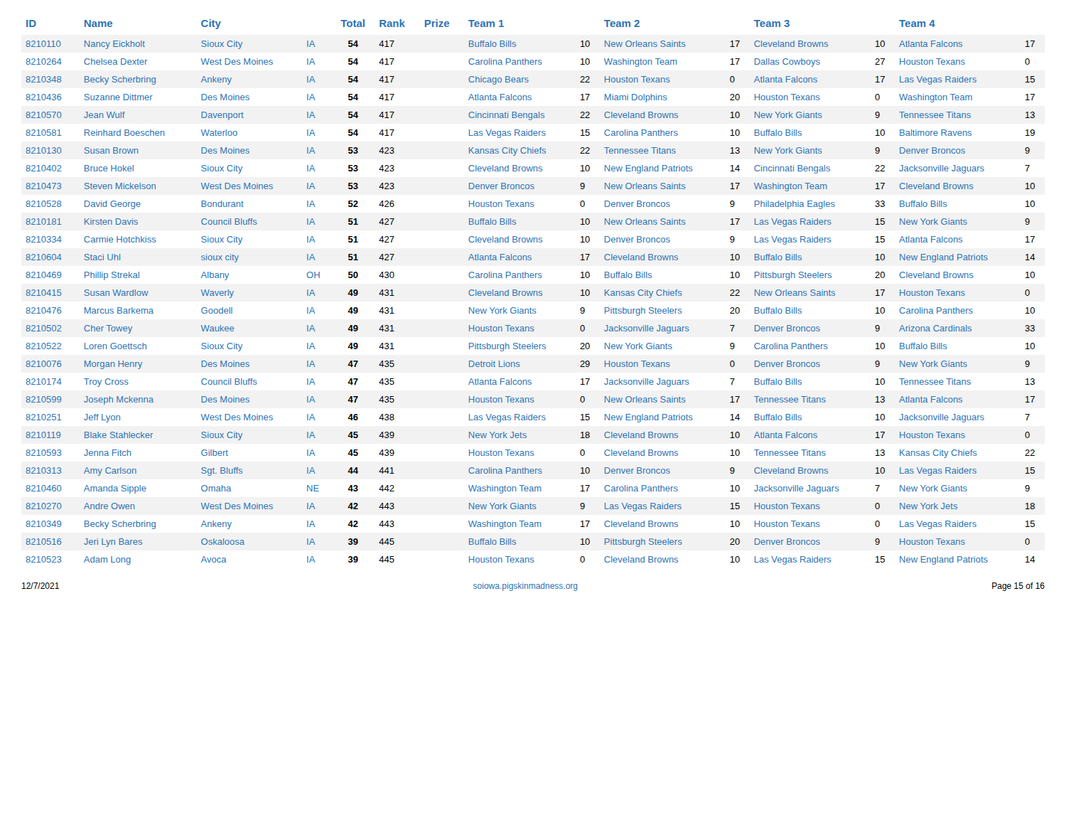| ID | Name | City | Total | Rank | Prize | Team 1 | Team 2 | Team 3 | Team 4 |
| --- | --- | --- | --- | --- | --- | --- | --- | --- | --- |
| 8210110 | Nancy Eickholt | Sioux City | IA | 54 | 417 | | Buffalo Bills | 10 | New Orleans Saints | 17 | Cleveland Browns | 10 | Atlanta Falcons | 17 |
| 8210264 | Chelsea Dexter | West Des Moines | IA | 54 | 417 | | Carolina Panthers | 10 | Washington Team | 17 | Dallas Cowboys | 27 | Houston Texans | 0 |
| 8210348 | Becky Scherbring | Ankeny | IA | 54 | 417 | | Chicago Bears | 22 | Houston Texans | 0 | Atlanta Falcons | 17 | Las Vegas Raiders | 15 |
| 8210436 | Suzanne Dittmer | Des Moines | IA | 54 | 417 | | Atlanta Falcons | 17 | Miami Dolphins | 20 | Houston Texans | 0 | Washington Team | 17 |
| 8210570 | Jean Wulf | Davenport | IA | 54 | 417 | | Cincinnati Bengals | 22 | Cleveland Browns | 10 | New York Giants | 9 | Tennessee Titans | 13 |
| 8210581 | Reinhard Boeschen | Waterloo | IA | 54 | 417 | | Las Vegas Raiders | 15 | Carolina Panthers | 10 | Buffalo Bills | 10 | Baltimore Ravens | 19 |
| 8210130 | Susan Brown | Des Moines | IA | 53 | 423 | | Kansas City Chiefs | 22 | Tennessee Titans | 13 | New York Giants | 9 | Denver Broncos | 9 |
| 8210402 | Bruce Hokel | Sioux City | IA | 53 | 423 | | Cleveland Browns | 10 | New England Patriots | 14 | Cincinnati Bengals | 22 | Jacksonville Jaguars | 7 |
| 8210473 | Steven Mickelson | West Des Moines | IA | 53 | 423 | | Denver Broncos | 9 | New Orleans Saints | 17 | Washington Team | 17 | Cleveland Browns | 10 |
| 8210528 | David George | Bondurant | IA | 52 | 426 | | Houston Texans | 0 | Denver Broncos | 9 | Philadelphia Eagles | 33 | Buffalo Bills | 10 |
| 8210181 | Kirsten Davis | Council Bluffs | IA | 51 | 427 | | Buffalo Bills | 10 | New Orleans Saints | 17 | Las Vegas Raiders | 15 | New York Giants | 9 |
| 8210334 | Carmie Hotchkiss | Sioux City | IA | 51 | 427 | | Cleveland Browns | 10 | Denver Broncos | 9 | Las Vegas Raiders | 15 | Atlanta Falcons | 17 |
| 8210604 | Staci Uhl | sioux city | IA | 51 | 427 | | Atlanta Falcons | 17 | Cleveland Browns | 10 | Buffalo Bills | 10 | New England Patriots | 14 |
| 8210469 | Phillip Strekal | Albany | OH | 50 | 430 | | Carolina Panthers | 10 | Buffalo Bills | 10 | Pittsburgh Steelers | 20 | Cleveland Browns | 10 |
| 8210415 | Susan Wardlow | Waverly | IA | 49 | 431 | | Cleveland Browns | 10 | Kansas City Chiefs | 22 | New Orleans Saints | 17 | Houston Texans | 0 |
| 8210476 | Marcus Barkema | Goodell | IA | 49 | 431 | | New York Giants | 9 | Pittsburgh Steelers | 20 | Buffalo Bills | 10 | Carolina Panthers | 10 |
| 8210502 | Cher Towey | Waukee | IA | 49 | 431 | | Houston Texans | 0 | Jacksonville Jaguars | 7 | Denver Broncos | 9 | Arizona Cardinals | 33 |
| 8210522 | Loren Goettsch | Sioux City | IA | 49 | 431 | | Pittsburgh Steelers | 20 | New York Giants | 9 | Carolina Panthers | 10 | Buffalo Bills | 10 |
| 8210076 | Morgan Henry | Des Moines | IA | 47 | 435 | | Detroit Lions | 29 | Houston Texans | 0 | Denver Broncos | 9 | New York Giants | 9 |
| 8210174 | Troy Cross | Council Bluffs | IA | 47 | 435 | | Atlanta Falcons | 17 | Jacksonville Jaguars | 7 | Buffalo Bills | 10 | Tennessee Titans | 13 |
| 8210599 | Joseph Mckenna | Des Moines | IA | 47 | 435 | | Houston Texans | 0 | New Orleans Saints | 17 | Tennessee Titans | 13 | Atlanta Falcons | 17 |
| 8210251 | Jeff Lyon | West Des Moines | IA | 46 | 438 | | Las Vegas Raiders | 15 | New England Patriots | 14 | Buffalo Bills | 10 | Jacksonville Jaguars | 7 |
| 8210119 | Blake Stahlecker | Sioux City | IA | 45 | 439 | | New York Jets | 18 | Cleveland Browns | 10 | Atlanta Falcons | 17 | Houston Texans | 0 |
| 8210593 | Jenna Fitch | Gilbert | IA | 45 | 439 | | Houston Texans | 0 | Cleveland Browns | 10 | Tennessee Titans | 13 | Kansas City Chiefs | 22 |
| 8210313 | Amy Carlson | Sgt. Bluffs | IA | 44 | 441 | | Carolina Panthers | 10 | Denver Broncos | 9 | Cleveland Browns | 10 | Las Vegas Raiders | 15 |
| 8210460 | Amanda Sipple | Omaha | NE | 43 | 442 | | Washington Team | 17 | Carolina Panthers | 10 | Jacksonville Jaguars | 7 | New York Giants | 9 |
| 8210270 | Andre Owen | West Des Moines | IA | 42 | 443 | | New York Giants | 9 | Las Vegas Raiders | 15 | Houston Texans | 0 | New York Jets | 18 |
| 8210349 | Becky Scherbring | Ankeny | IA | 42 | 443 | | Washington Team | 17 | Cleveland Browns | 10 | Houston Texans | 0 | Las Vegas Raiders | 15 |
| 8210516 | Jeri Lyn Bares | Oskaloosa | IA | 39 | 445 | | Buffalo Bills | 10 | Pittsburgh Steelers | 20 | Denver Broncos | 9 | Houston Texans | 0 |
| 8210523 | Adam Long | Avoca | IA | 39 | 445 | | Houston Texans | 0 | Cleveland Browns | 10 | Las Vegas Raiders | 15 | New England Patriots | 14 |
12/7/2021
soiowa.pigskinmadness.org
Page 15 of 16